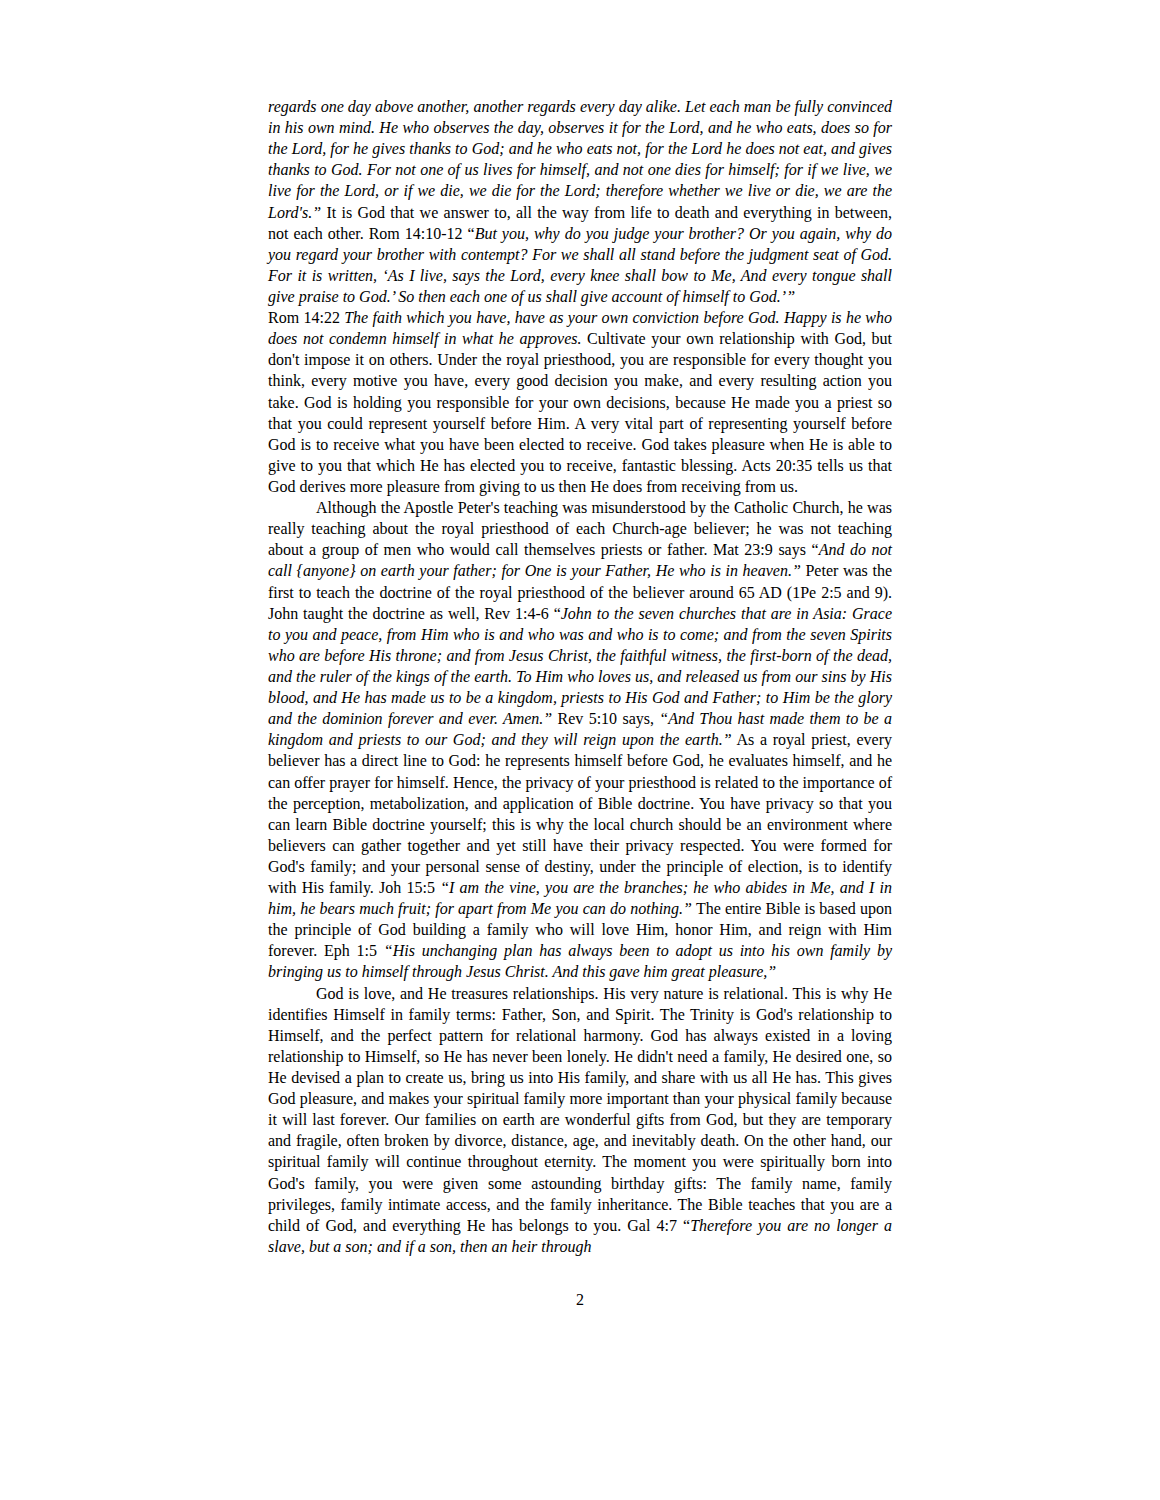regards one day above another, another regards every day alike. Let each man be fully convinced in his own mind. He who observes the day, observes it for the Lord, and he who eats, does so for the Lord, for he gives thanks to God; and he who eats not, for the Lord he does not eat, and gives thanks to God. For not one of us lives for himself, and not one dies for himself; for if we live, we live for the Lord, or if we die, we die for the Lord; therefore whether we live or die, we are the Lord's.” It is God that we answer to, all the way from life to death and everything in between, not each other. Rom 14:10-12 “But you, why do you judge your brother? Or you again, why do you regard your brother with contempt? For we shall all stand before the judgment seat of God. For it is written, ‘As I live, says the Lord, every knee shall bow to Me, And every tongue shall give praise to God.’ So then each one of us shall give account of himself to God.’”
Rom 14:22 The faith which you have, have as your own conviction before God. Happy is he who does not condemn himself in what he approves. Cultivate your own relationship with God, but don't impose it on others. Under the royal priesthood, you are responsible for every thought you think, every motive you have, every good decision you make, and every resulting action you take. God is holding you responsible for your own decisions, because He made you a priest so that you could represent yourself before Him. A very vital part of representing yourself before God is to receive what you have been elected to receive. God takes pleasure when He is able to give to you that which He has elected you to receive, fantastic blessing. Acts 20:35 tells us that God derives more pleasure from giving to us then He does from receiving from us.
Although the Apostle Peter's teaching was misunderstood by the Catholic Church, he was really teaching about the royal priesthood of each Church-age believer; he was not teaching about a group of men who would call themselves priests or father. Mat 23:9 says “And do not call {anyone} on earth your father; for One is your Father, He who is in heaven.” Peter was the first to teach the doctrine of the royal priesthood of the believer around 65 AD (1Pe 2:5 and 9). John taught the doctrine as well, Rev 1:4-6 “John to the seven churches that are in Asia: Grace to you and peace, from Him who is and who was and who is to come; and from the seven Spirits who are before His throne; and from Jesus Christ, the faithful witness, the first-born of the dead, and the ruler of the kings of the earth. To Him who loves us, and released us from our sins by His blood, and He has made us to be a kingdom, priests to His God and Father; to Him be the glory and the dominion forever and ever. Amen.” Rev 5:10 says, “And Thou hast made them to be a kingdom and priests to our God; and they will reign upon the earth.” As a royal priest, every believer has a direct line to God: he represents himself before God, he evaluates himself, and he can offer prayer for himself. Hence, the privacy of your priesthood is related to the importance of the perception, metabolization, and application of Bible doctrine. You have privacy so that you can learn Bible doctrine yourself; this is why the local church should be an environment where believers can gather together and yet still have their privacy respected. You were formed for God's family; and your personal sense of destiny, under the principle of election, is to identify with His family. Joh 15:5 “I am the vine, you are the branches; he who abides in Me, and I in him, he bears much fruit; for apart from Me you can do nothing.” The entire Bible is based upon the principle of God building a family who will love Him, honor Him, and reign with Him forever. Eph 1:5 “His unchanging plan has always been to adopt us into his own family by bringing us to himself through Jesus Christ. And this gave him great pleasure,”
God is love, and He treasures relationships. His very nature is relational. This is why He identifies Himself in family terms: Father, Son, and Spirit. The Trinity is God's relationship to Himself, and the perfect pattern for relational harmony. God has always existed in a loving relationship to Himself, so He has never been lonely. He didn't need a family, He desired one, so He devised a plan to create us, bring us into His family, and share with us all He has. This gives God pleasure, and makes your spiritual family more important than your physical family because it will last forever. Our families on earth are wonderful gifts from God, but they are temporary and fragile, often broken by divorce, distance, age, and inevitably death. On the other hand, our spiritual family will continue throughout eternity. The moment you were spiritually born into God's family, you were given some astounding birthday gifts: The family name, family privileges, family intimate access, and the family inheritance. The Bible teaches that you are a child of God, and everything He has belongs to you. Gal 4:7 “Therefore you are no longer a slave, but a son; and if a son, then an heir through
2